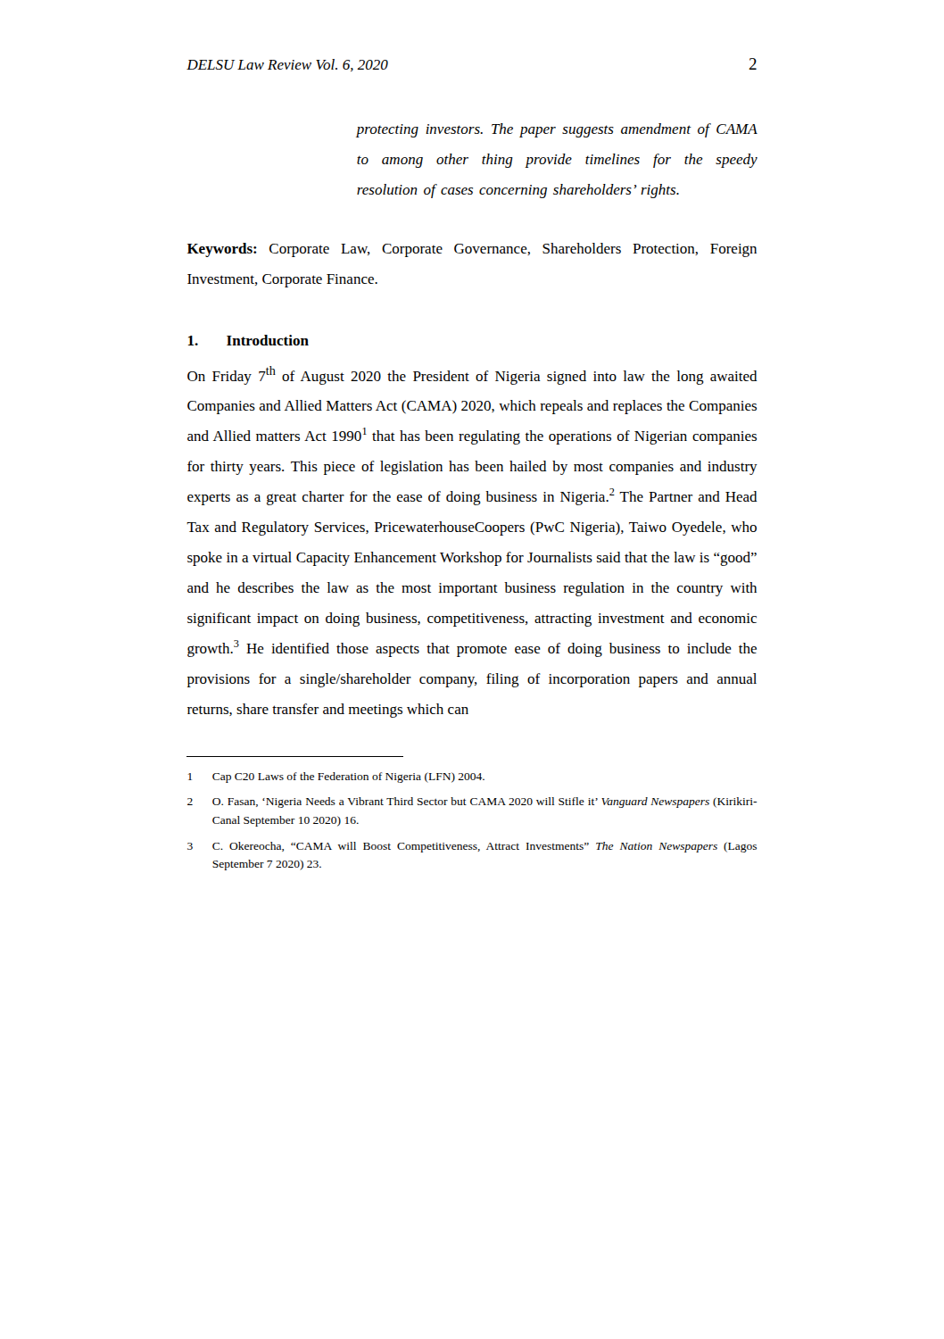DELSU Law Review Vol. 6, 2020 2
protecting investors. The paper suggests amendment of CAMA to among other thing provide timelines for the speedy resolution of cases concerning shareholders’ rights.
Keywords: Corporate Law, Corporate Governance, Shareholders Protection, Foreign Investment, Corporate Finance.
1. Introduction
On Friday 7th of August 2020 the President of Nigeria signed into law the long awaited Companies and Allied Matters Act (CAMA) 2020, which repeals and replaces the Companies and Allied matters Act 19901 that has been regulating the operations of Nigerian companies for thirty years. This piece of legislation has been hailed by most companies and industry experts as a great charter for the ease of doing business in Nigeria.2 The Partner and Head Tax and Regulatory Services, PricewaterhouseCoopers (PwC Nigeria), Taiwo Oyedele, who spoke in a virtual Capacity Enhancement Workshop for Journalists said that the law is “good” and he describes the law as the most important business regulation in the country with significant impact on doing business, competitiveness, attracting investment and economic growth.3 He identified those aspects that promote ease of doing business to include the provisions for a single/shareholder company, filing of incorporation papers and annual returns, share transfer and meetings which can
1 Cap C20 Laws of the Federation of Nigeria (LFN) 2004.
2 O. Fasan, ‘Nigeria Needs a Vibrant Third Sector but CAMA 2020 will Stifle it’ Vanguard Newspapers (Kirikiri-Canal September 10 2020) 16.
3 C. Okereocha, “CAMA will Boost Competitiveness, Attract Investments” The Nation Newspapers (Lagos September 7 2020) 23.